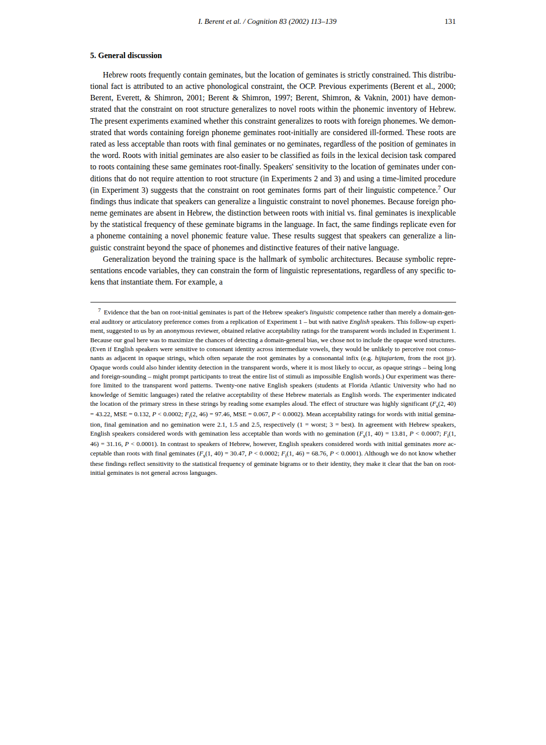I. Berent et al. / Cognition 83 (2002) 113–139 131
5. General discussion
Hebrew roots frequently contain geminates, but the location of geminates is strictly constrained. This distributional fact is attributed to an active phonological constraint, the OCP. Previous experiments (Berent et al., 2000; Berent, Everett, & Shimron, 2001; Berent & Shimron, 1997; Berent, Shimron, & Vaknin, 2001) have demonstrated that the constraint on root structure generalizes to novel roots within the phonemic inventory of Hebrew. The present experiments examined whether this constraint generalizes to roots with foreign phonemes. We demonstrated that words containing foreign phoneme geminates root-initially are considered ill-formed. These roots are rated as less acceptable than roots with final geminates or no geminates, regardless of the position of geminates in the word. Roots with initial geminates are also easier to be classified as foils in the lexical decision task compared to roots containing these same geminates root-finally. Speakers' sensitivity to the location of geminates under conditions that do not require attention to root structure (in Experiments 2 and 3) and using a time-limited procedure (in Experiment 3) suggests that the constraint on root geminates forms part of their linguistic competence.7 Our findings thus indicate that speakers can generalize a linguistic constraint to novel phonemes. Because foreign phoneme geminates are absent in Hebrew, the distinction between roots with initial vs. final geminates is inexplicable by the statistical frequency of these geminate bigrams in the language. In fact, the same findings replicate even for a phoneme containing a novel phonemic feature value. These results suggest that speakers can generalize a linguistic constraint beyond the space of phonemes and distinctive features of their native language.
Generalization beyond the training space is the hallmark of symbolic architectures. Because symbolic representations encode variables, they can constrain the form of linguistic representations, regardless of any specific tokens that instantiate them. For example, a
7 Evidence that the ban on root-initial geminates is part of the Hebrew speaker's linguistic competence rather than merely a domain-general auditory or articulatory preference comes from a replication of Experiment 1 – but with native English speakers. This follow-up experiment, suggested to us by an anonymous reviewer, obtained relative acceptability ratings for the transparent words included in Experiment 1. Because our goal here was to maximize the chances of detecting a domain-general bias, we chose not to include the opaque word structures. (Even if English speakers were sensitive to consonant identity across intermediate vowels, they would be unlikely to perceive root consonants as adjacent in opaque strings, which often separate the root geminates by a consonantal infix (e.g. hijtajartem, from the root jjr). Opaque words could also hinder identity detection in the transparent words, where it is most likely to occur, as opaque strings – being long and foreign-sounding – might prompt participants to treat the entire list of stimuli as impossible English words.) Our experiment was therefore limited to the transparent word patterns. Twenty-one native English speakers (students at Florida Atlantic University who had no knowledge of Semitic languages) rated the relative acceptability of these Hebrew materials as English words. The experimenter indicated the location of the primary stress in these strings by reading some examples aloud. The effect of structure was highly significant (Fs(2, 40) = 43.22, MSE = 0.132, P < 0.0002; Fi(2, 46) = 97.46, MSE = 0.067, P < 0.0002). Mean acceptability ratings for words with initial gemination, final gemination and no gemination were 2.1, 1.5 and 2.5, respectively (1 = worst; 3 = best). In agreement with Hebrew speakers, English speakers considered words with gemination less acceptable than words with no gemination (Fs(1, 40) = 13.81, P < 0.0007; Fi(1, 46) = 31.16, P < 0.0001). In contrast to speakers of Hebrew, however, English speakers considered words with initial geminates more acceptable than roots with final geminates (Fs(1, 40) = 30.47, P < 0.0002; Fi(1, 46) = 68.76, P < 0.0001). Although we do not know whether these findings reflect sensitivity to the statistical frequency of geminate bigrams or to their identity, they make it clear that the ban on root-initial geminates is not general across languages.